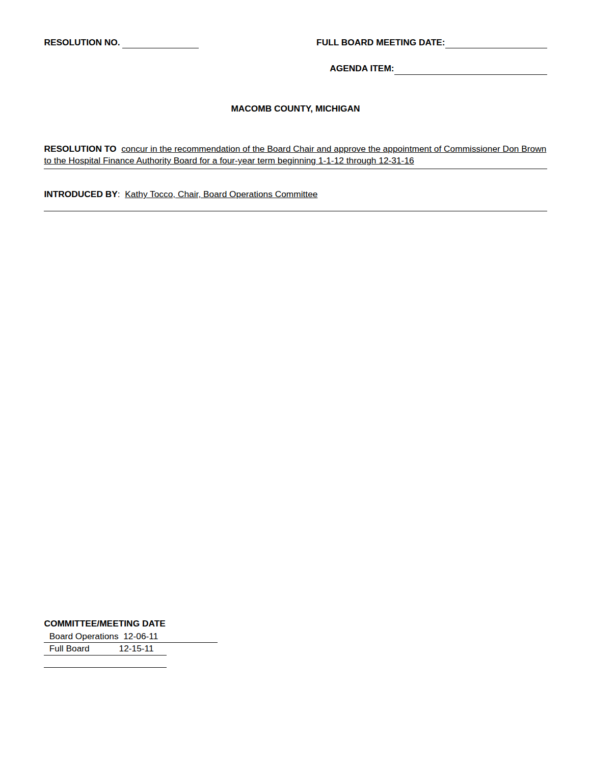RESOLUTION NO.
FULL BOARD MEETING DATE:
AGENDA ITEM:
MACOMB COUNTY, MICHIGAN
RESOLUTION TO concur in the recommendation of the Board Chair and approve the appointment of Commissioner Don Brown to the Hospital Finance Authority Board for a four-year term beginning 1-1-12 through 12-31-16
INTRODUCED BY: Kathy Tocco, Chair, Board Operations Committee
COMMITTEE/MEETING DATE
Board Operations 12-06-11
Full Board 12-15-11